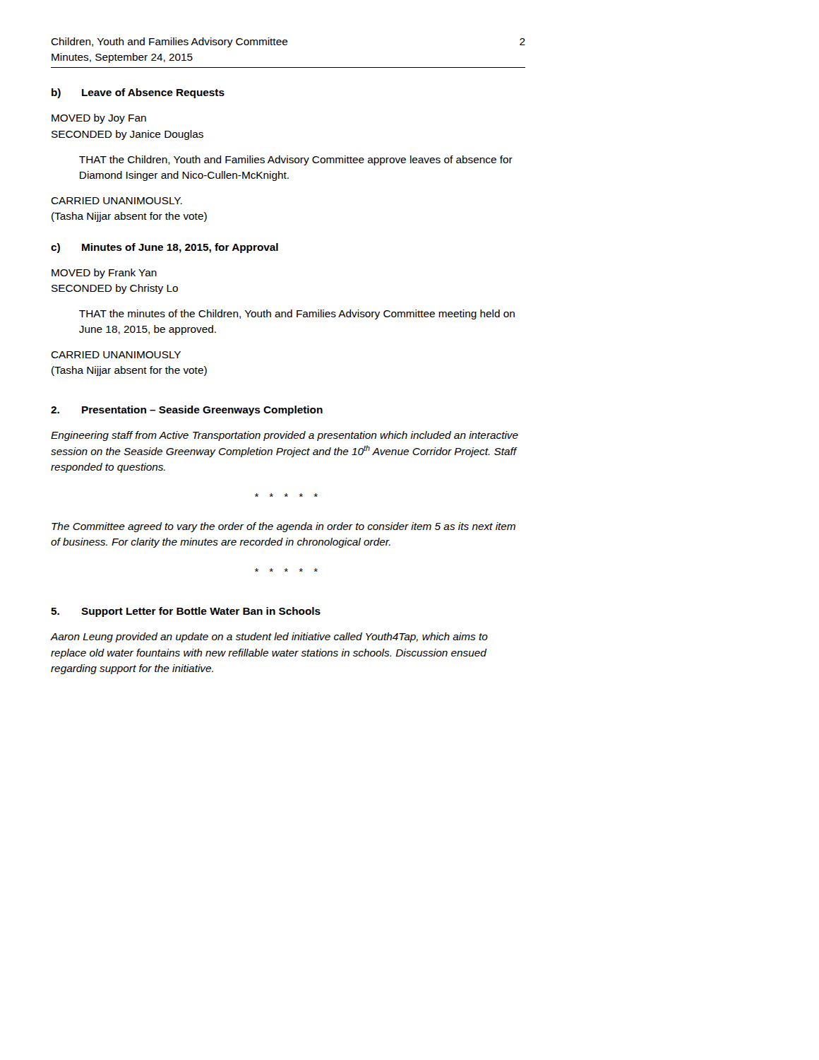Children, Youth and Families Advisory Committee
Minutes, September 24, 2015
2
b) Leave of Absence Requests
MOVED by Joy Fan
SECONDED by Janice Douglas
THAT the Children, Youth and Families Advisory Committee approve leaves of absence for Diamond Isinger and Nico-Cullen-McKnight.
CARRIED UNANIMOUSLY.
(Tasha Nijjar absent for the vote)
c) Minutes of June 18, 2015, for Approval
MOVED by Frank Yan
SECONDED by Christy Lo
THAT the minutes of the Children, Youth and Families Advisory Committee meeting held on June 18, 2015, be approved.
CARRIED UNANIMOUSLY
(Tasha Nijjar absent for the vote)
2. Presentation – Seaside Greenways Completion
Engineering staff from Active Transportation provided a presentation which included an interactive session on the Seaside Greenway Completion Project and the 10th Avenue Corridor Project. Staff responded to questions.
* * * * *
The Committee agreed to vary the order of the agenda in order to consider item 5 as its next item of business. For clarity the minutes are recorded in chronological order.
* * * * *
5. Support Letter for Bottle Water Ban in Schools
Aaron Leung provided an update on a student led initiative called Youth4Tap, which aims to replace old water fountains with new refillable water stations in schools. Discussion ensued regarding support for the initiative.